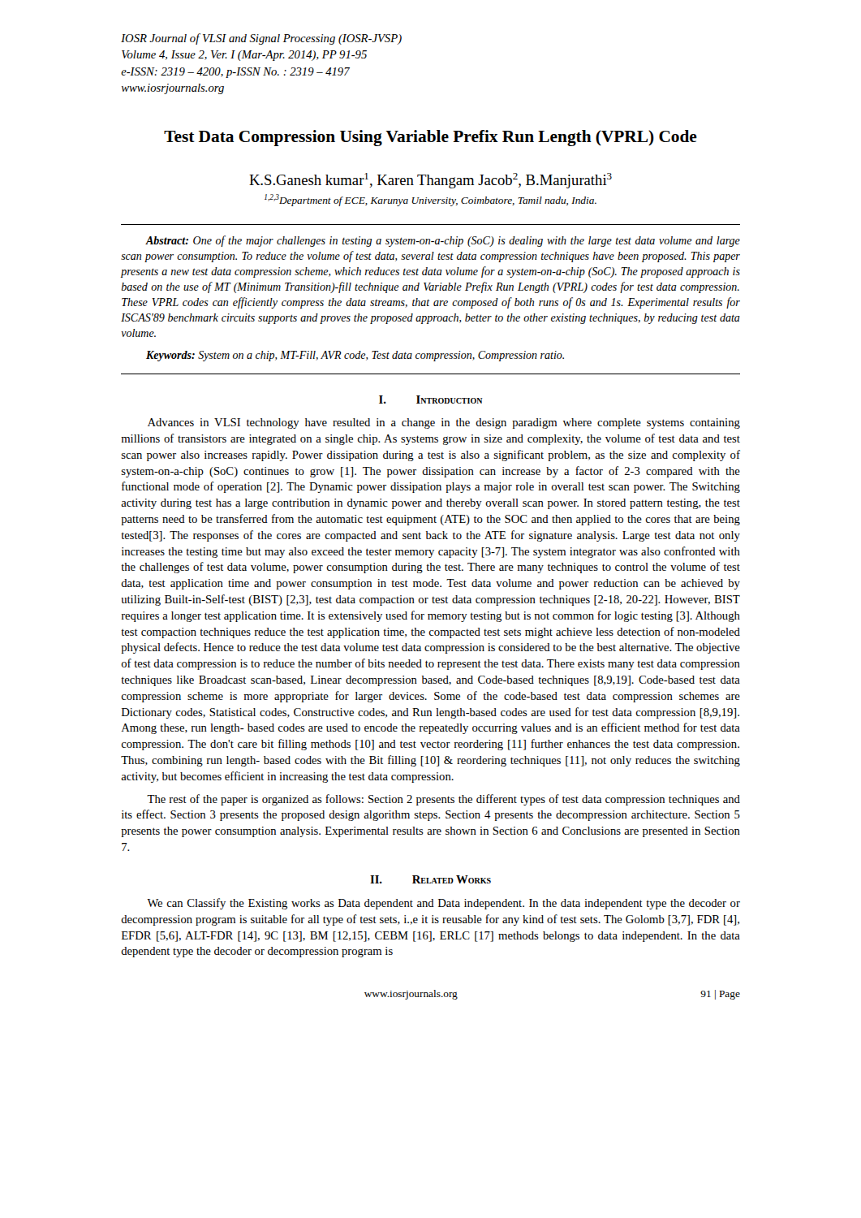IOSR Journal of VLSI and Signal Processing (IOSR-JVSP)
Volume 4, Issue 2, Ver. I (Mar-Apr. 2014), PP 91-95
e-ISSN: 2319 – 4200, p-ISSN No. : 2319 – 4197
www.iosrjournals.org
Test Data Compression Using Variable Prefix Run Length (VPRL) Code
K.S.Ganesh kumar1, Karen Thangam Jacob2, B.Manjurathi3
1,2,3Department of ECE, Karunya University, Coimbatore, Tamil nadu, India.
Abstract: One of the major challenges in testing a system-on-a-chip (SoC) is dealing with the large test data volume and large scan power consumption. To reduce the volume of test data, several test data compression techniques have been proposed. This paper presents a new test data compression scheme, which reduces test data volume for a system-on-a-chip (SoC). The proposed approach is based on the use of MT (Minimum Transition)-fill technique and Variable Prefix Run Length (VPRL) codes for test data compression. These VPRL codes can efficiently compress the data streams, that are composed of both runs of 0s and 1s. Experimental results for ISCAS'89 benchmark circuits supports and proves the proposed approach, better to the other existing techniques, by reducing test data volume.
Keywords: System on a chip, MT-Fill, AVR code, Test data compression, Compression ratio.
I. Introduction
Advances in VLSI technology have resulted in a change in the design paradigm where complete systems containing millions of transistors are integrated on a single chip. As systems grow in size and complexity, the volume of test data and test scan power also increases rapidly. Power dissipation during a test is also a significant problem, as the size and complexity of system-on-a-chip (SoC) continues to grow [1]. The power dissipation can increase by a factor of 2-3 compared with the functional mode of operation [2]. The Dynamic power dissipation plays a major role in overall test scan power. The Switching activity during test has a large contribution in dynamic power and thereby overall scan power. In stored pattern testing, the test patterns need to be transferred from the automatic test equipment (ATE) to the SOC and then applied to the cores that are being tested[3]. The responses of the cores are compacted and sent back to the ATE for signature analysis. Large test data not only increases the testing time but may also exceed the tester memory capacity [3-7]. The system integrator was also confronted with the challenges of test data volume, power consumption during the test. There are many techniques to control the volume of test data, test application time and power consumption in test mode. Test data volume and power reduction can be achieved by utilizing Built-in-Self-test (BIST) [2,3], test data compaction or test data compression techniques [2-18, 20-22]. However, BIST requires a longer test application time. It is extensively used for memory testing but is not common for logic testing [3]. Although test compaction techniques reduce the test application time, the compacted test sets might achieve less detection of non-modeled physical defects. Hence to reduce the test data volume test data compression is considered to be the best alternative. The objective of test data compression is to reduce the number of bits needed to represent the test data. There exists many test data compression techniques like Broadcast scan-based, Linear decompression based, and Code-based techniques [8,9,19]. Code-based test data compression scheme is more appropriate for larger devices. Some of the code-based test data compression schemes are Dictionary codes, Statistical codes, Constructive codes, and Run length-based codes are used for test data compression [8,9,19]. Among these, run length- based codes are used to encode the repeatedly occurring values and is an efficient method for test data compression. The don't care bit filling methods [10] and test vector reordering [11] further enhances the test data compression. Thus, combining run length- based codes with the Bit filling [10] & reordering techniques [11], not only reduces the switching activity, but becomes efficient in increasing the test data compression.
The rest of the paper is organized as follows: Section 2 presents the different types of test data compression techniques and its effect. Section 3 presents the proposed design algorithm steps. Section 4 presents the decompression architecture. Section 5 presents the power consumption analysis. Experimental results are shown in Section 6 and Conclusions are presented in Section 7.
II. Related Works
We can Classify the Existing works as Data dependent and Data independent. In the data independent type the decoder or decompression program is suitable for all type of test sets, i.,e it is reusable for any kind of test sets. The Golomb [3,7], FDR [4], EFDR [5,6], ALT-FDR [14], 9C [13], BM [12,15], CEBM [16], ERLC [17] methods belongs to data independent. In the data dependent type the decoder or decompression program is
www.iosrjournals.org 91 | Page